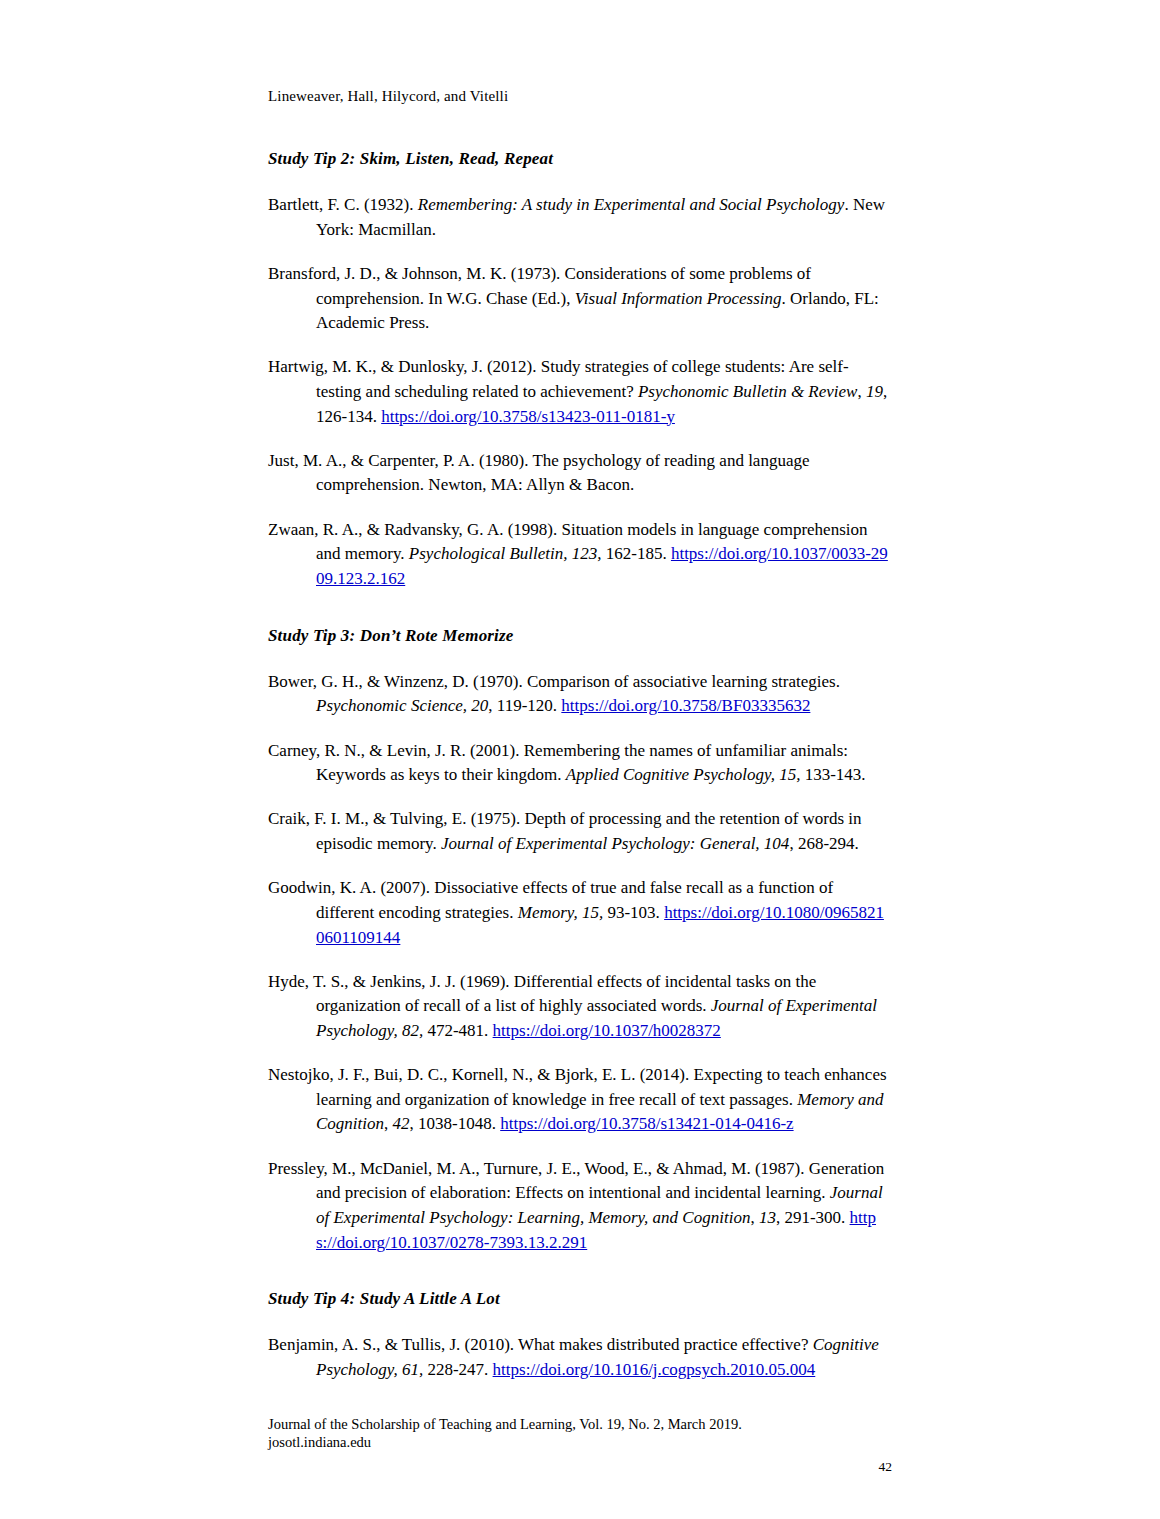Lineweaver, Hall, Hilycord, and Vitelli
Study Tip 2: Skim, Listen, Read, Repeat
Bartlett, F. C. (1932). Remembering: A study in Experimental and Social Psychology. New York: Macmillan.
Bransford, J. D., & Johnson, M. K. (1973). Considerations of some problems of comprehension. In W.G. Chase (Ed.), Visual Information Processing. Orlando, FL: Academic Press.
Hartwig, M. K., & Dunlosky, J. (2012). Study strategies of college students: Are self-testing and scheduling related to achievement? Psychonomic Bulletin & Review, 19, 126-134. https://doi.org/10.3758/s13423-011-0181-y
Just, M. A., & Carpenter, P. A. (1980). The psychology of reading and language comprehension. Newton, MA: Allyn & Bacon.
Zwaan, R. A., & Radvansky, G. A. (1998). Situation models in language comprehension and memory. Psychological Bulletin, 123, 162-185. https://doi.org/10.1037/0033-2909.123.2.162
Study Tip 3: Don’t Rote Memorize
Bower, G. H., & Winzenz, D. (1970). Comparison of associative learning strategies. Psychonomic Science, 20, 119-120. https://doi.org/10.3758/BF03335632
Carney, R. N., & Levin, J. R. (2001). Remembering the names of unfamiliar animals: Keywords as keys to their kingdom. Applied Cognitive Psychology, 15, 133-143.
Craik, F. I. M., & Tulving, E. (1975). Depth of processing and the retention of words in episodic memory. Journal of Experimental Psychology: General, 104, 268-294.
Goodwin, K. A. (2007). Dissociative effects of true and false recall as a function of different encoding strategies. Memory, 15, 93-103. https://doi.org/10.1080/09658210601109144
Hyde, T. S., & Jenkins, J. J. (1969). Differential effects of incidental tasks on the organization of recall of a list of highly associated words. Journal of Experimental Psychology, 82, 472-481. https://doi.org/10.1037/h0028372
Nestojko, J. F., Bui, D. C., Kornell, N., & Bjork, E. L. (2014). Expecting to teach enhances learning and organization of knowledge in free recall of text passages. Memory and Cognition, 42, 1038-1048. https://doi.org/10.3758/s13421-014-0416-z
Pressley, M., McDaniel, M. A., Turnure, J. E., Wood, E., & Ahmad, M. (1987). Generation and precision of elaboration: Effects on intentional and incidental learning. Journal of Experimental Psychology: Learning, Memory, and Cognition, 13, 291-300. https://doi.org/10.1037/0278-7393.13.2.291
Study Tip 4: Study A Little A Lot
Benjamin, A. S., & Tullis, J. (2010). What makes distributed practice effective? Cognitive Psychology, 61, 228-247. https://doi.org/10.1016/j.cogpsych.2010.05.004
Journal of the Scholarship of Teaching and Learning, Vol. 19, No. 2, March 2019.
josotl.indiana.edu
42